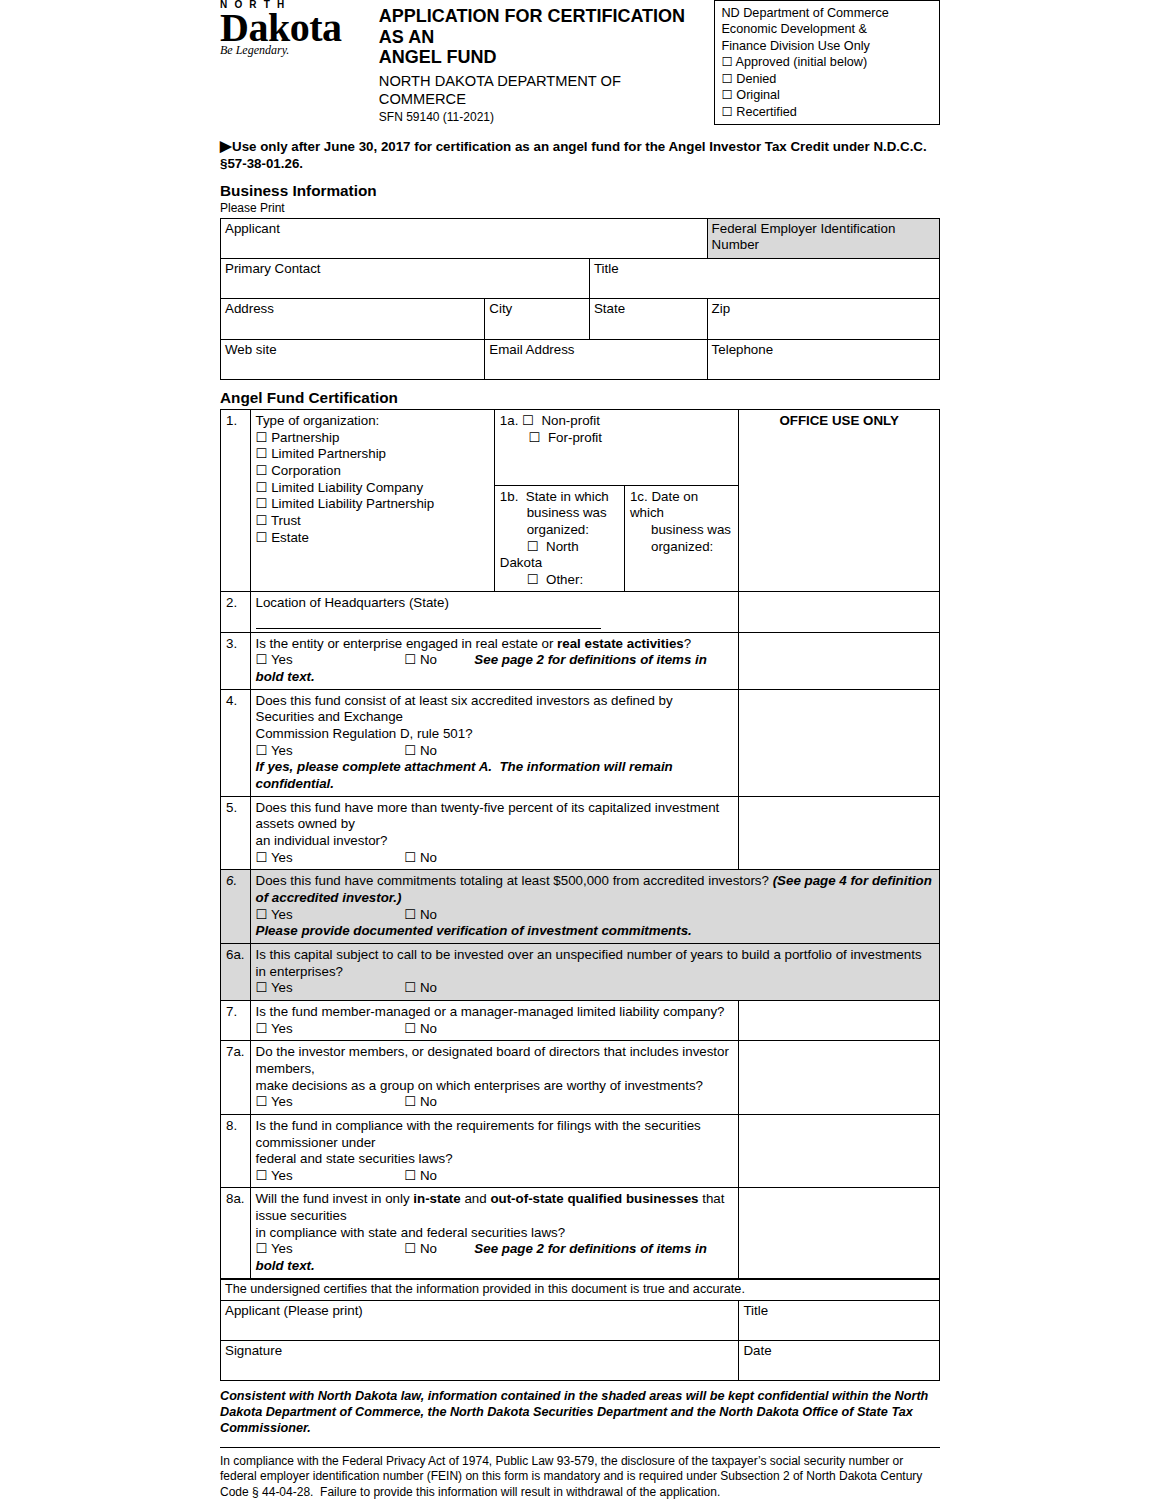N O R T H
Dakota
Be Legendary.
APPLICATION FOR CERTIFICATION AS AN
ANGEL FUND
NORTH DAKOTA DEPARTMENT OF COMMERCE
SFN 59140 (11-2021)
ND Department of Commerce
Economic Development &
Finance Division Use Only
☐ Approved (initial below)
☐ Denied
☐ Original
☐ Recertified
▶Use only after June 30, 2017 for certification as an angel fund for the Angel Investor Tax Credit under N.D.C.C. §57-38-01.26.
Business Information
Please Print
| Applicant | Federal Employer Identification Number |
| Primary Contact | Title |
| Address | City | State | Zip |
| Web site | Email Address | Telephone |
Angel Fund Certification
| 1. | Type of organization: ☐ Partnership ☐ Limited Partnership ☐ Corporation ☐ Limited Liability Company ☐ Limited Liability Partnership ☐ Trust ☐ Estate | / 1a. ☐ Non-profit ☐ For-profit / / / 1b. State in which business was organized: ☐ North Dakota ☐ Other: / 1c. Date on which business was organized: / / | OFFICE USE ONLY |
| 2. | Location of Headquarters (State) | |
| 3. | Is the entity or enterprise engaged in real estate or real estate activities ? ☐ Yes ☐ No See page 2 for definitions of items in bold text. | |
| 4. | Does this fund consist of at least six accredited investors as defined by Securities and Exchange Commission Regulation D, rule 501? ☐ Yes ☐ No If yes, please complete attachment A. The information will remain confidential. | |
| 5. | Does this fund have more than twenty-five percent of its capitalized investment assets owned by an individual investor? ☐ Yes ☐ No | |
| 6. | Does this fund have commitments totaling at least $500,000 from accredited investors? (See page 4 for definition of accredited investor.) ☐ Yes ☐ No Please provide documented verification of investment commitments. |
| 6a. | Is this capital subject to call to be invested over an unspecified number of years to build a portfolio of investments in enterprises? ☐ Yes ☐ No |
| 7. | Is the fund member-managed or a manager-managed limited liability company? ☐ Yes ☐ No | |
| 7a. | Do the investor members, or designated board of directors that includes investor members, make decisions as a group on which enterprises are worthy of investments? ☐ Yes ☐ No | |
| 8. | Is the fund in compliance with the requirements for filings with the securities commissioner under federal and state securities laws? ☐ Yes ☐ No | |
| 8a. | Will the fund invest in only in-state and out-of-state qualified businesses that issue securities in compliance with state and federal securities laws? ☐ Yes ☐ No See page 2 for definitions of items in bold text. | |
The undersigned certifies that the information provided in this document is true and accurate.
| Applicant (Please print) | Title |
| Signature | Date |
Consistent with North Dakota law, information contained in the shaded areas will be kept confidential within the North Dakota Department of Commerce, the North Dakota Securities Department and the North Dakota Office of State Tax Commissioner.
In compliance with the Federal Privacy Act of 1974, Public Law 93-579, the disclosure of the taxpayer’s social security number or federal employer identification number (FEIN) on this form is mandatory and is required under Subsection 2 of North Dakota Century Code § 44-04-28. Failure to provide this information will result in withdrawal of the application.